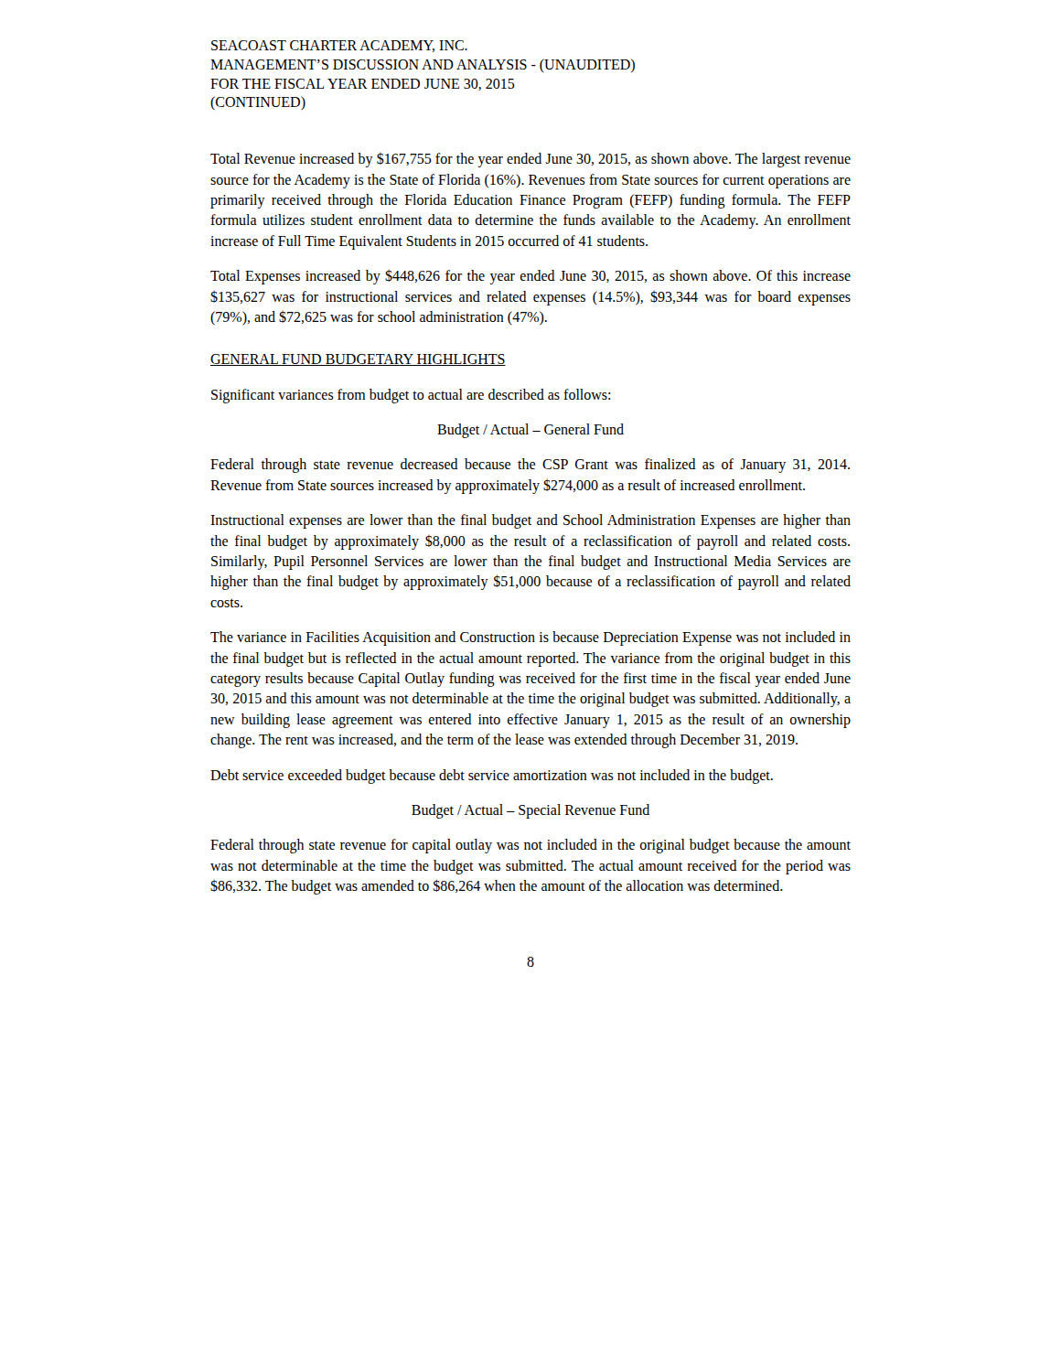SEACOAST CHARTER ACADEMY, INC.
MANAGEMENT’S DISCUSSION AND ANALYSIS - (UNAUDITED)
FOR THE FISCAL YEAR ENDED JUNE 30, 2015
(CONTINUED)
Total Revenue increased by $167,755 for the year ended June 30, 2015, as shown above. The largest revenue source for the Academy is the State of Florida (16%). Revenues from State sources for current operations are primarily received through the Florida Education Finance Program (FEFP) funding formula. The FEFP formula utilizes student enrollment data to determine the funds available to the Academy. An enrollment increase of Full Time Equivalent Students in 2015 occurred of 41 students.
Total Expenses increased by $448,626 for the year ended June 30, 2015, as shown above. Of this increase $135,627 was for instructional services and related expenses (14.5%), $93,344 was for board expenses (79%), and $72,625 was for school administration (47%).
GENERAL FUND BUDGETARY HIGHLIGHTS
Significant variances from budget to actual are described as follows:
Budget / Actual – General Fund
Federal through state revenue decreased because the CSP Grant was finalized as of January 31, 2014. Revenue from State sources increased by approximately $274,000 as a result of increased enrollment.
Instructional expenses are lower than the final budget and School Administration Expenses are higher than the final budget by approximately $8,000 as the result of a reclassification of payroll and related costs. Similarly, Pupil Personnel Services are lower than the final budget and Instructional Media Services are higher than the final budget by approximately $51,000 because of a reclassification of payroll and related costs.
The variance in Facilities Acquisition and Construction is because Depreciation Expense was not included in the final budget but is reflected in the actual amount reported. The variance from the original budget in this category results because Capital Outlay funding was received for the first time in the fiscal year ended June 30, 2015 and this amount was not determinable at the time the original budget was submitted. Additionally, a new building lease agreement was entered into effective January 1, 2015 as the result of an ownership change. The rent was increased, and the term of the lease was extended through December 31, 2019.
Debt service exceeded budget because debt service amortization was not included in the budget.
Budget / Actual – Special Revenue Fund
Federal through state revenue for capital outlay was not included in the original budget because the amount was not determinable at the time the budget was submitted. The actual amount received for the period was $86,332. The budget was amended to $86,264 when the amount of the allocation was determined.
8